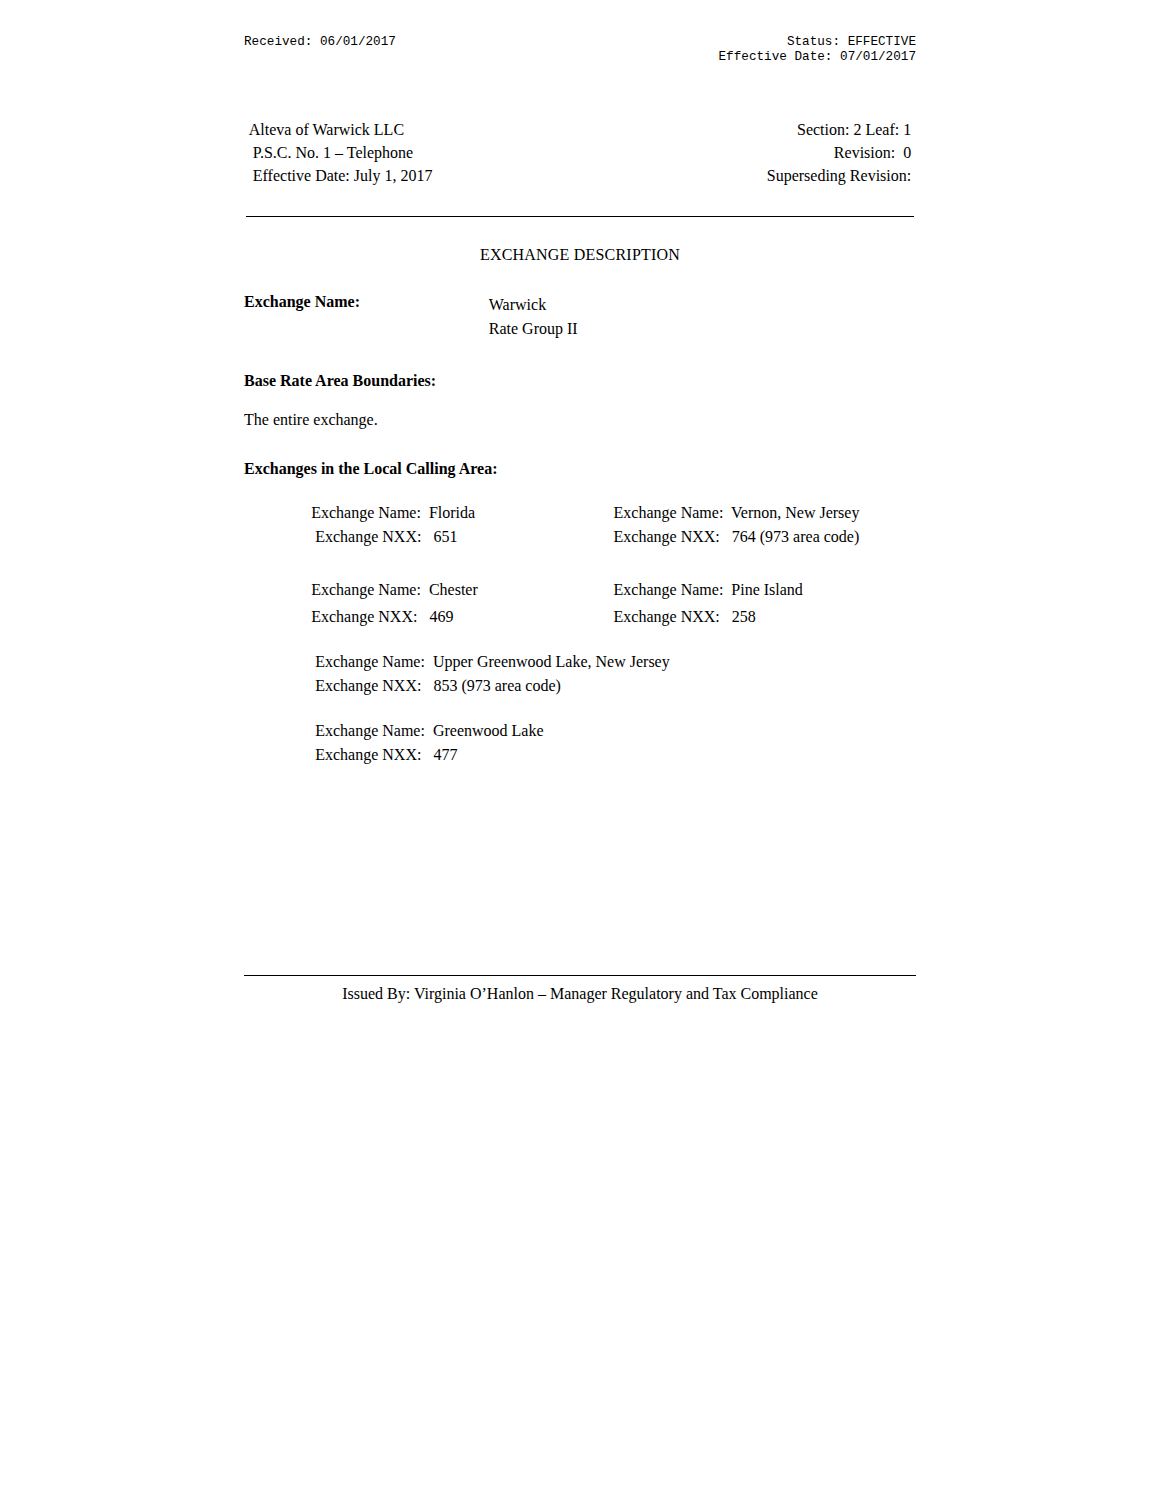Received: 06/01/2017
Status: EFFECTIVE
Effective Date: 07/01/2017
Alteva of Warwick LLC
P.S.C. No. 1 – Telephone
Effective Date: July 1, 2017
Section: 2 Leaf: 1
Revision: 0
Superseding Revision:
EXCHANGE DESCRIPTION
Exchange Name:
Warwick
Rate Group II
Base Rate Area Boundaries:
The entire exchange.
Exchanges in the Local Calling Area:
Exchange Name: Florida
Exchange Name: Vernon, New Jersey
Exchange NXX: 651
Exchange NXX: 764 (973 area code)
Exchange Name: Chester
Exchange Name: Pine Island
Exchange NXX: 469
Exchange NXX: 258
Exchange Name: Upper Greenwood Lake, New Jersey
Exchange NXX: 853 (973 area code)
Exchange Name: Greenwood Lake
Exchange NXX: 477
Issued By: Virginia O’Hanlon – Manager Regulatory and Tax Compliance